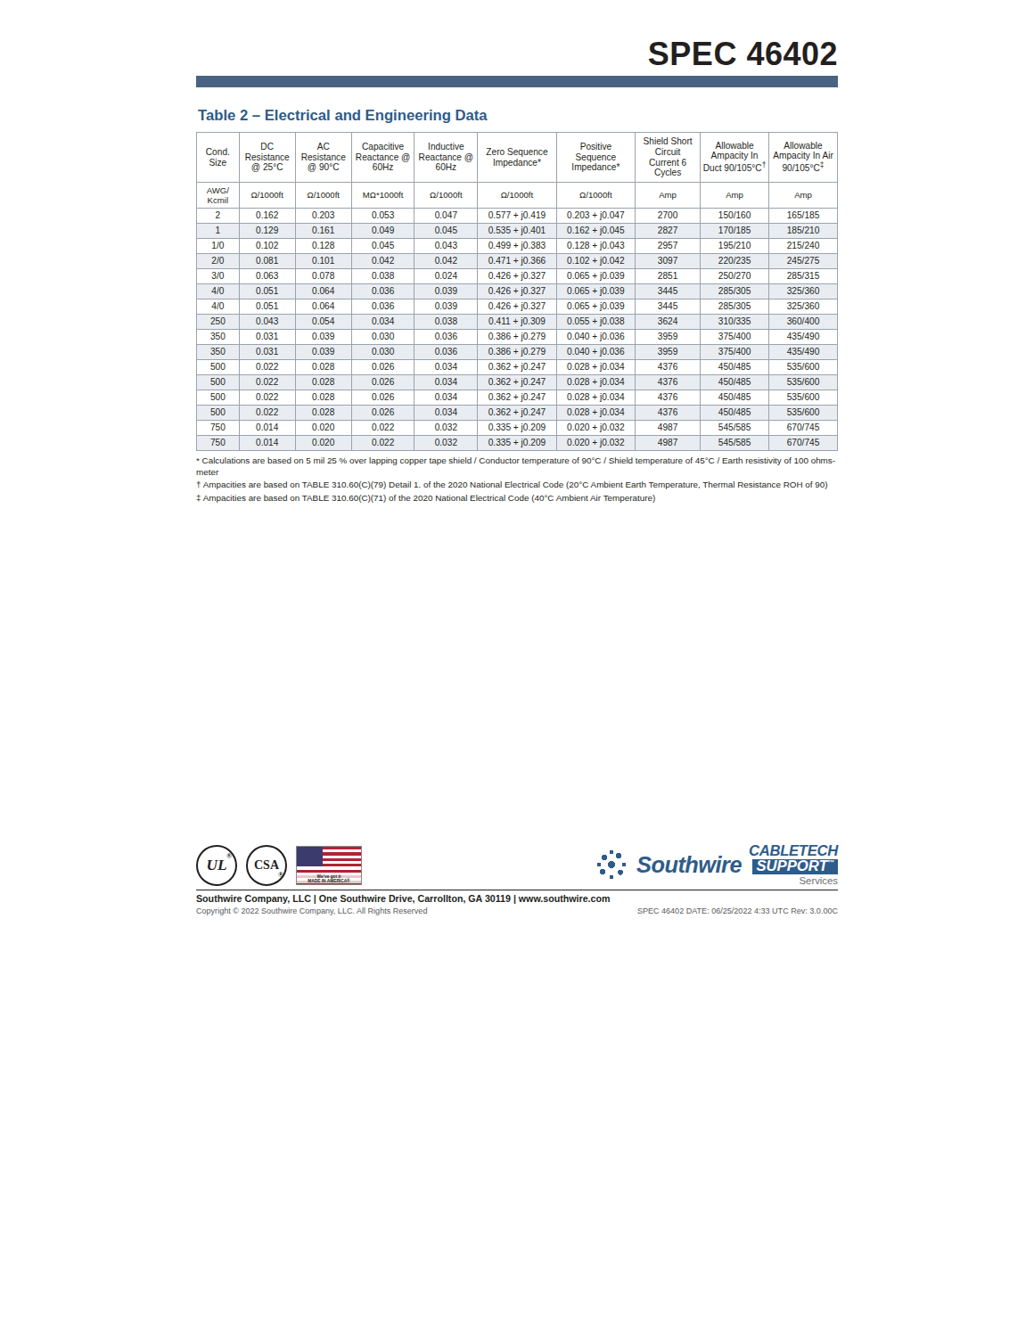SPEC 46402
Table 2 – Electrical and Engineering Data
| Cond. Size | DC Resistance @ 25°C | AC Resistance @ 90°C | Capacitive Reactance @ 60Hz | Inductive Reactance @ 60Hz | Zero Sequence Impedance* | Positive Sequence Impedance* | Shield Short Circuit Current 6 Cycles | Allowable Ampacity In Duct 90/105°C † | Allowable Ampacity In Air 90/105°C ‡ |
| --- | --- | --- | --- | --- | --- | --- | --- | --- | --- |
| AWG/ Kcmil | Ω/1000ft | Ω/1000ft | MΩ*1000ft | Ω/1000ft | Ω/1000ft | Ω/1000ft | Amp | Amp | Amp |
| 2 | 0.162 | 0.203 | 0.053 | 0.047 | 0.577 + j0.419 | 0.203 + j0.047 | 2700 | 150/160 | 165/185 |
| 1 | 0.129 | 0.161 | 0.049 | 0.045 | 0.535 + j0.401 | 0.162 + j0.045 | 2827 | 170/185 | 185/210 |
| 1/0 | 0.102 | 0.128 | 0.045 | 0.043 | 0.499 + j0.383 | 0.128 + j0.043 | 2957 | 195/210 | 215/240 |
| 2/0 | 0.081 | 0.101 | 0.042 | 0.042 | 0.471 + j0.366 | 0.102 + j0.042 | 3097 | 220/235 | 245/275 |
| 3/0 | 0.063 | 0.078 | 0.038 | 0.024 | 0.426 + j0.327 | 0.065 + j0.039 | 2851 | 250/270 | 285/315 |
| 4/0 | 0.051 | 0.064 | 0.036 | 0.039 | 0.426 + j0.327 | 0.065 + j0.039 | 3445 | 285/305 | 325/360 |
| 4/0 | 0.051 | 0.064 | 0.036 | 0.039 | 0.426 + j0.327 | 0.065 + j0.039 | 3445 | 285/305 | 325/360 |
| 250 | 0.043 | 0.054 | 0.034 | 0.038 | 0.411 + j0.309 | 0.055 + j0.038 | 3624 | 310/335 | 360/400 |
| 350 | 0.031 | 0.039 | 0.030 | 0.036 | 0.386 + j0.279 | 0.040 + j0.036 | 3959 | 375/400 | 435/490 |
| 350 | 0.031 | 0.039 | 0.030 | 0.036 | 0.386 + j0.279 | 0.040 + j0.036 | 3959 | 375/400 | 435/490 |
| 500 | 0.022 | 0.028 | 0.026 | 0.034 | 0.362 + j0.247 | 0.028 + j0.034 | 4376 | 450/485 | 535/600 |
| 500 | 0.022 | 0.028 | 0.026 | 0.034 | 0.362 + j0.247 | 0.028 + j0.034 | 4376 | 450/485 | 535/600 |
| 500 | 0.022 | 0.028 | 0.026 | 0.034 | 0.362 + j0.247 | 0.028 + j0.034 | 4376 | 450/485 | 535/600 |
| 500 | 0.022 | 0.028 | 0.026 | 0.034 | 0.362 + j0.247 | 0.028 + j0.034 | 4376 | 450/485 | 535/600 |
| 750 | 0.014 | 0.020 | 0.022 | 0.032 | 0.335 + j0.209 | 0.020 + j0.032 | 4987 | 545/585 | 670/745 |
| 750 | 0.014 | 0.020 | 0.022 | 0.032 | 0.335 + j0.209 | 0.020 + j0.032 | 4987 | 545/585 | 670/745 |
* Calculations are based on 5 mil 25 % over lapping copper tape shield / Conductor temperature of 90°C / Shield temperature of 45°C / Earth resistivity of 100 ohms-meter
† Ampacities are based on TABLE 310.60(C)(79) Detail 1. of the 2020 National Electrical Code (20°C Ambient Earth Temperature, Thermal Resistance ROH of 90)
‡ Ampacities are based on TABLE 310.60(C)(71) of the 2020 National Electrical Code (40°C Ambient Air Temperature)
UL®
CSA®
We’ve got it
MADE IN AMERICA®
Southwire
CABLETECH
SUPPORT™
Services
Southwire Company, LLC | One Southwire Drive, Carrollton, GA 30119 | www.southwire.com
Copyright © 2022 Southwire Company, LLC. All Rights Reserved
SPEC 46402 DATE: 06/25/2022 4:33 UTC Rev: 3.0.00C